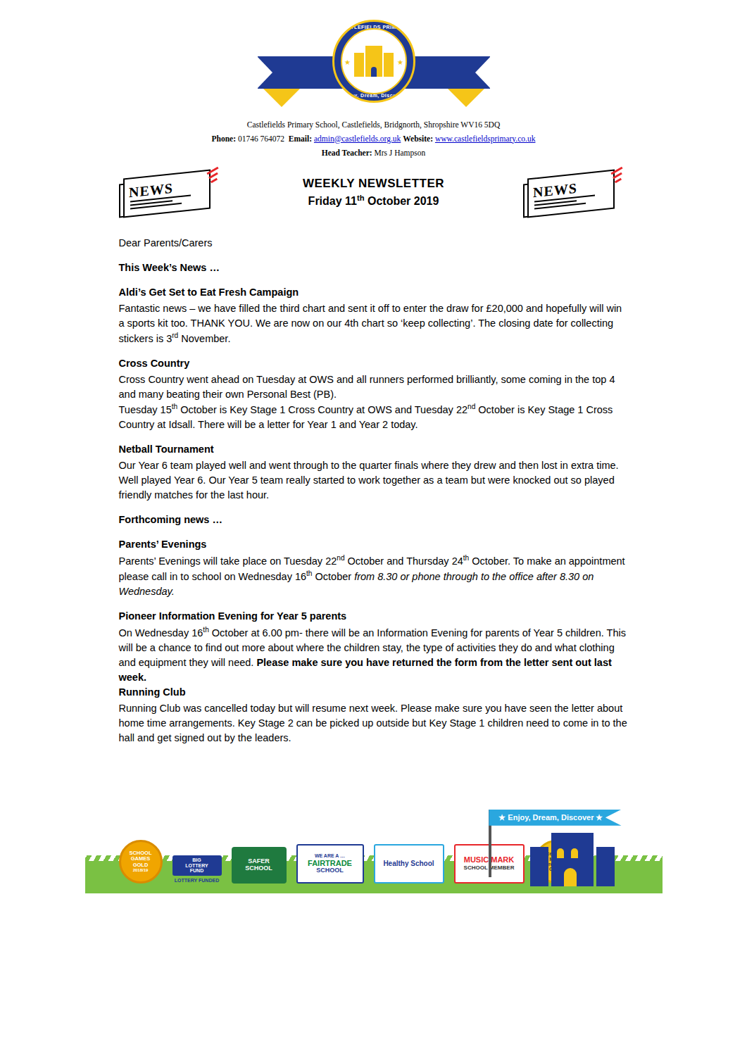CASTLEFIELDS PRIMARY SCHOOL
★ ★
Enjoy, Dream, Discover
Castlefields Primary School, Castlefields, Bridgnorth, Shropshire WV16 5DQ
Phone: 01746 764072 Email: admin@castlefields.org.uk Website: www.castlefieldsprimary.co.uk
Head Teacher: Mrs J Hampson
NEWS
WEEKLY NEWSLETTER
Friday 11th October 2019
NEWS
Dear Parents/Carers
This Week’s News …
Aldi’s Get Set to Eat Fresh Campaign
Fantastic news – we have filled the third chart and sent it off to enter the draw for £20,000 and hopefully will win a sports kit too. THANK YOU. We are now on our 4th chart so ‘keep collecting’. The closing date for collecting stickers is 3rd November.
Cross Country
Cross Country went ahead on Tuesday at OWS and all runners performed brilliantly, some coming in the top 4 and many beating their own Personal Best (PB).
Tuesday 15th October is Key Stage 1 Cross Country at OWS and Tuesday 22nd October is Key Stage 1 Cross Country at Idsall. There will be a letter for Year 1 and Year 2 today.
Netball Tournament
Our Year 6 team played well and went through to the quarter finals where they drew and then lost in extra time. Well played Year 6. Our Year 5 team really started to work together as a team but were knocked out so played friendly matches for the last hour.
Forthcoming news …
Parents’ Evenings
Parents’ Evenings will take place on Tuesday 22nd October and Thursday 24th October. To make an appointment please call in to school on Wednesday 16th October from 8.30 or phone through to the office after 8.30 on Wednesday.
Pioneer Information Evening for Year 5 parents
On Wednesday 16th October at 6.00 pm- there will be an Information Evening for parents of Year 5 children. This will be a chance to find out more about where the children stay, the type of activities they do and what clothing and equipment they will need. Please make sure you have returned the form from the letter sent out last week.
Running Club
Running Club was cancelled today but will resume next week. Please make sure you have seen the letter about home time arrangements. Key Stage 2 can be picked up outside but Key Stage 1 children need to come in to the hall and get signed out by the leaders.
SCHOOL
GAMES
GOLD
2018/19
BIG
LOTTERY
FUND
LOTTERY FUNDED
SAFER
SCHOOL
WE ARE A … FAIRTRADE SCHOOL
Healthy School
MUSIC MARK SCHOOL MEMBER
Excellence in
Music Provision
GOLD
★ Enjoy, Dream, Discover ★